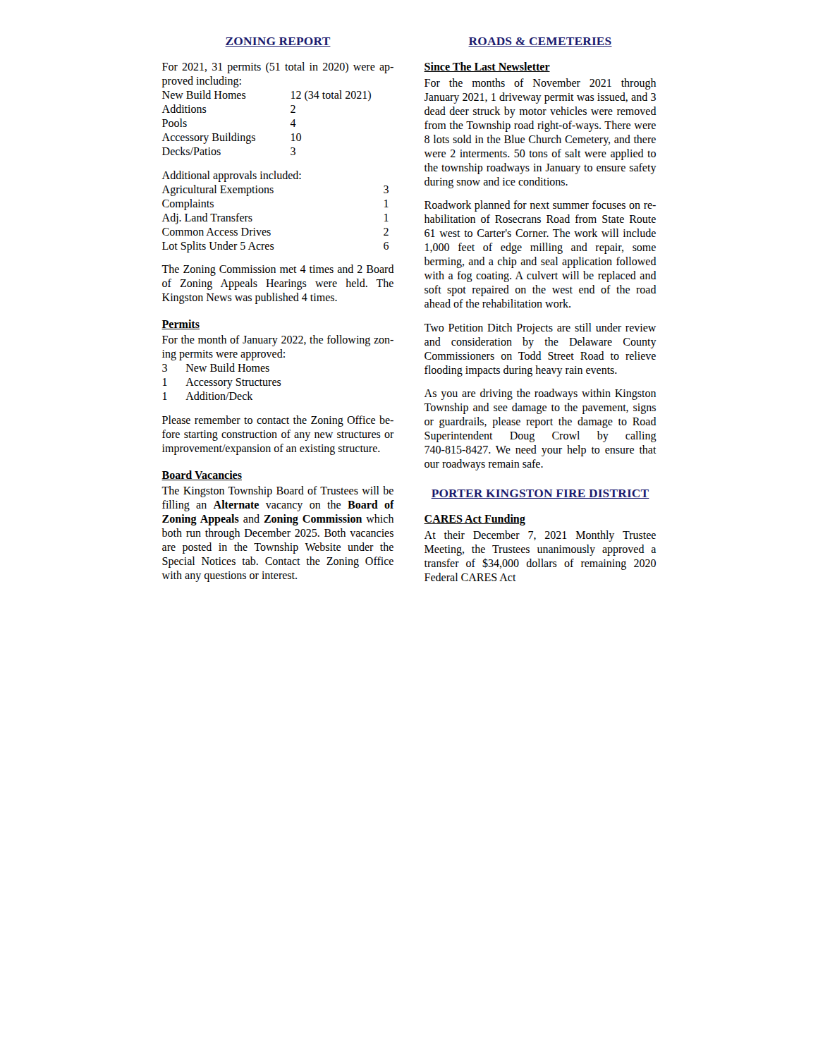ZONING REPORT
For 2021, 31 permits (51 total in 2020) were approved including:
| New Build Homes | 12 (34 total 2021) |
| Additions | 2 |
| Pools | 4 |
| Accessory Buildings | 10 |
| Decks/Patios | 3 |
Additional approvals included:
| Agricultural Exemptions | 3 |
| Complaints | 1 |
| Adj. Land Transfers | 1 |
| Common Access Drives | 2 |
| Lot Splits Under 5 Acres | 6 |
The Zoning Commission met 4 times and 2 Board of Zoning Appeals Hearings were held. The Kingston News was published 4 times.
Permits
For the month of January 2022, the following zoning permits were approved:
3 New Build Homes
1 Accessory Structures
1 Addition/Deck
Please remember to contact the Zoning Office before starting construction of any new structures or improvement/expansion of an existing structure.
Board Vacancies
The Kingston Township Board of Trustees will be filling an Alternate vacancy on the Board of Zoning Appeals and Zoning Commission which both run through December 2025. Both vacancies are posted in the Township Website under the Special Notices tab. Contact the Zoning Office with any questions or interest.
ROADS & CEMETERIES
Since The Last Newsletter
For the months of November 2021 through January 2021, 1 driveway permit was issued, and 3 dead deer struck by motor vehicles were removed from the Township road right-of-ways. There were 8 lots sold in the Blue Church Cemetery, and there were 2 interments. 50 tons of salt were applied to the township roadways in January to ensure safety during snow and ice conditions.
Roadwork planned for next summer focuses on rehabilitation of Rosecrans Road from State Route 61 west to Carter's Corner. The work will include 1,000 feet of edge milling and repair, some berming, and a chip and seal application followed with a fog coating. A culvert will be replaced and soft spot repaired on the west end of the road ahead of the rehabilitation work.
Two Petition Ditch Projects are still under review and consideration by the Delaware County Commissioners on Todd Street Road to relieve flooding impacts during heavy rain events.
As you are driving the roadways within Kingston Township and see damage to the pavement, signs or guardrails, please report the damage to Road Superintendent Doug Crowl by calling 740-815-8427. We need your help to ensure that our roadways remain safe.
PORTER KINGSTON FIRE DISTRICT
CARES Act Funding
At their December 7, 2021 Monthly Trustee Meeting, the Trustees unanimously approved a transfer of $34,000 dollars of remaining 2020 Federal CARES Act